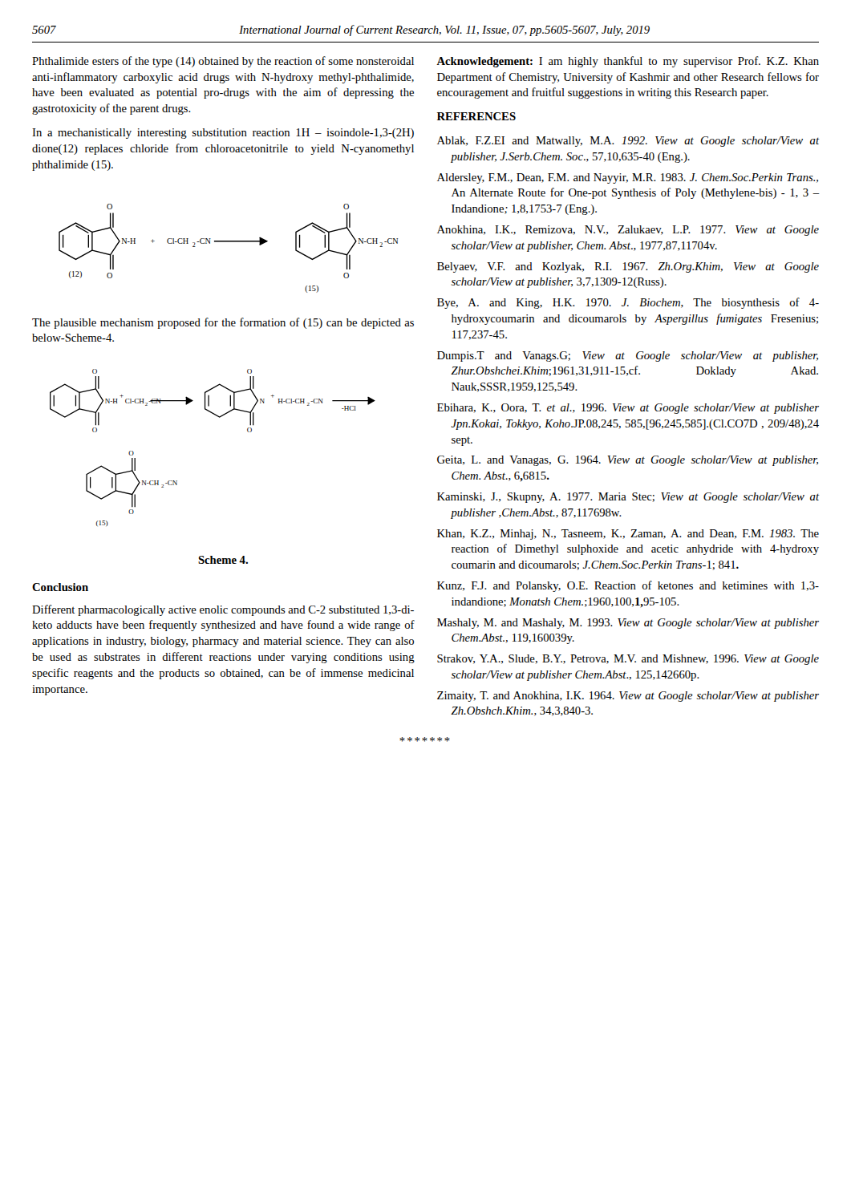5607 International Journal of Current Research, Vol. 11, Issue, 07, pp.5605-5607, July, 2019
Phthalimide esters of the type (14) obtained by the reaction of some nonsteroidal anti-inflammatory carboxylic acid drugs with N-hydroxy methyl-phthalimide, have been evaluated as potential pro-drugs with the aim of depressing the gastrotoxicity of the parent drugs.
In a mechanistically interesting substitution reaction 1H – isoindole-1,3-(2H) dione(12) replaces chloride from chloroacetonitrile to yield N-cyanomethyl phthalimide (15).
O O N-H + Cl-CH 2 -CN O O N-CH 2 -CN (12) (15)
The plausible mechanism proposed for the formation of (15) can be depicted as below-Scheme-4.
O O N-H + Cl-CH 2 -CN O O N + H-Cl-CH 2 -CN -HCl O O N-CH 2 -CN (15)
Scheme 4.
Conclusion
Different pharmacologically active enolic compounds and C-2 substituted 1,3-di-keto adducts have been frequently synthesized and have found a wide range of applications in industry, biology, pharmacy and material science. They can also be used as substrates in different reactions under varying conditions using specific reagents and the products so obtained, can be of immense medicinal importance.
Acknowledgement: I am highly thankful to my supervisor Prof. K.Z. Khan Department of Chemistry, University of Kashmir and other Research fellows for encouragement and fruitful suggestions in writing this Research paper.
REFERENCES
Ablak, F.Z.EI and Matwally, M.A. 1992. View at Google scholar/View at publisher, J.Serb.Chem. Soc., 57,10,635-40 (Eng.).
Aldersley, F.M., Dean, F.M. and Nayyir, M.R. 1983. J. Chem.Soc.Perkin Trans., An Alternate Route for One-pot Synthesis of Poly (Methylene-bis) - 1, 3 –Indandione; 1,8,1753-7 (Eng.).
Anokhina, I.K., Remizova, N.V., Zalukaev, L.P. 1977. View at Google scholar/View at publisher, Chem. Abst., 1977,87,11704v.
Belyaev, V.F. and Kozlyak, R.I. 1967. Zh.Org.Khim, View at Google scholar/View at publisher, 3,7,1309-12(Russ).
Bye, A. and King, H.K. 1970. J. Biochem, The biosynthesis of 4-hydroxycoumarin and dicoumarols by Aspergillus fumigates Fresenius; 117,237-45.
Dumpis.T and Vanags.G; View at Google scholar/View at publisher, Zhur.Obshchei.Khim;1961,31,911-15,cf. Doklady Akad. Nauk,SSSR,1959,125,549.
Ebihara, K., Oora, T. et al., 1996. View at Google scholar/View at publisher Jpn.Kokai, Tokkyo, Koho.JP.08,245, 585,[96,245,585].(Cl.CO7D , 209/48),24 sept.
Geita, L. and Vanagas, G. 1964. View at Google scholar/View at publisher, Chem. Abst., 6, 6815.
Kaminski, J., Skupny, A. 1977. Maria Stec; View at Google scholar/View at publisher ,Chem.Abst., 87,117698w.
Khan, K.Z., Minhaj, N., Tasneem, K., Zaman, A. and Dean, F.M. 1983. The reaction of Dimethyl sulphoxide and acetic anhydride with 4-hydroxy coumarin and dicoumarols; J.Chem.Soc.Perkin Trans-1; 841.
Kunz, F.J. and Polansky, O.E. Reaction of ketones and ketimines with 1,3-indandione; Monatsh Chem.;1960,100,1, 95-105.
Mashaly, M. and Mashaly, M. 1993. View at Google scholar/View at publisher Chem.Abst., 119,160039y.
Strakov, Y.A., Slude, B.Y., Petrova, M.V. and Mishnew, 1996. View at Google scholar/View at publisher Chem.Abst., 125,142660p.
Zimaity, T. and Anokhina, I.K. 1964. View at Google scholar/View at publisher Zh.Obshch.Khim., 34,3,840-3.
*******